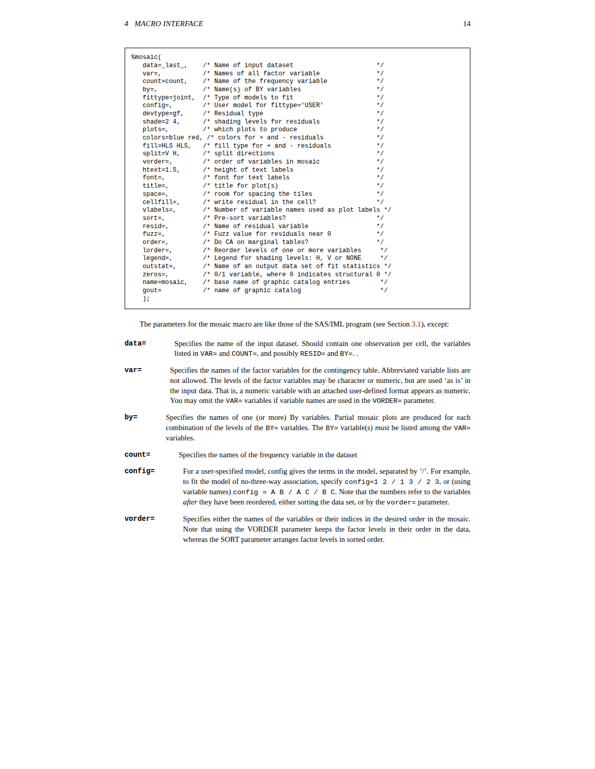4 MACRO INTERFACE 14
%mosaic(
   data=_last_,    /* Name of input dataset                      */
   var=,           /* Names of all factor variable               */
   count=count,    /* Name of the frequency variable             */
   by=,            /* Name(s) of BY variables                    */
   fittype=joint,  /* Type of models to fit                      */
   config=,        /* User model for fittype='USER'              */
   devtype=gf,     /* Residual type                              */
   shade=2 4,      /* shading levels for residuals               */
   plots=,         /* which plots to produce                     */
   colors=blue red, /* colors for + and - residuals              */
   fill=HLS HLS,   /* fill type for + and - residuals            */
   split=V H,      /* split directions                           */
   vorder=,        /* order of variables in mosaic               */
   htext=1.5,      /* height of text labels                      */
   font=,          /* font for text labels                       */
   title=,         /* title for plot(s)                          */
   space=,         /* room for spacing the tiles                 */
   cellfill=,      /* write residual in the cell?                */
   vlabels=,       /* Number of variable names used as plot labels */
   sort=,          /* Pre-sort variables?                        */
   resid=,         /* Name of residual variable                  */
   fuzz=,          /* Fuzz value for residuals near 0            */
   order=,         /* Do CA on marginal tables?                  */
   lorder=,        /* Reorder levels of one or more variables     */
   legend=,        /* Legend for shading levels: H, V or NONE     */
   outstat=,       /* Name of an output data set of fit statistics */
   zeros=,         /* 0/1 variable, where 0 indicates structural 0 */
   name=mosaic,    /* base name of graphic catalog entries        */
   gout=           /* name of graphic catalog                     */
   );
The parameters for the mosaic macro are like those of the SAS/IML program (see Section 3.1), except:
data=
Specifies the name of the input dataset. Should contain one observation per cell, the variables listed in VAR= and COUNT=, and possibly RESID= and BY=. .
var=
Specifies the names of the factor variables for the contingency table. Abbreviated variable lists are not allowed. The levels of the factor variables may be character or numeric, but are used ‘as is’ in the input data. That is, a numeric variable with an attached user-defined format appears as numeric. You may omit the VAR= variables if variable names are used in the VORDER= parameter.
by=
Specifies the names of one (or more) By variables. Partial mosaic plots are produced for each combination of the levels of the BY= variables. The BY= variable(s) must be listed among the VAR= variables.
count=
Specifies the names of the frequency variable in the dataset
config=
For a user-specified model, config gives the terms in the model, separated by ’/’. For example, to fit the model of no-three-way association, specify config=1 2 / 1 3 / 2 3, or (using variable names) config = A B / A C / B C. Note that the numbers refer to the variables after they have been reordered, either sorting the data set, or by the vorder= parameter.
vorder=
Specifies either the names of the variables or their indices in the desired order in the mosaic. Note that using the VORDER parameter keeps the factor levels in their order in the data, whereas the SORT parameter arranges factor levels in sorted order.